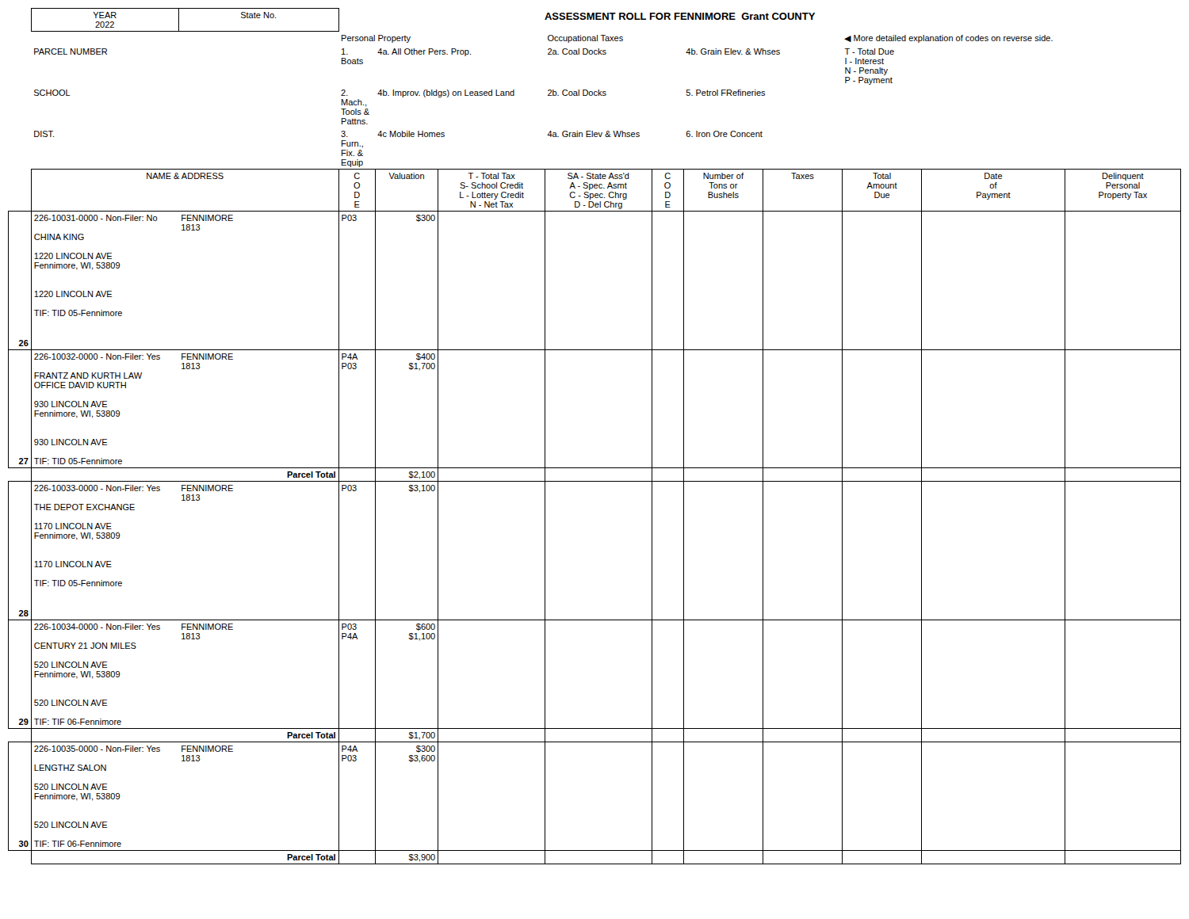| | YEAR 2022 | State No. | | ASSESSMENT ROLL FOR FENNIMORE Grant COUNTY | |
| | | Personal Property | Occupational Taxes | ◀ More detailed explanation of codes on reverse side. |
| | PARCEL NUMBER | 1. Boats | 4a. All Other Pers. Prop. | 2a. Coal Docks | 4b. Grain Elev. & Whses | T - Total Due I - Interest N - Penalty P - Payment | |
| | SCHOOL | 2. Mach., Tools & Pattns. | 4b. Improv. (bldgs) on Leased Land | 2b. Coal Docks | 5. Petrol FRefineries | |
| | DIST. | 3. Furn., Fix. & Equip | 4c Mobile Homes | 4a. Grain Elev & Whses | 6. Iron Ore Concent | |
| | NAME & ADDRESS | C O D E | Valuation | T - Total Tax S- School Credit L - Lottery Credit N - Net Tax | SA - State Ass'd A - Spec. Asmt C - Spec. Chrg D - Del Chrg | C O D E | Number of Tons or Bushels | Taxes | Total Amount Due | Date of Payment | Delinquent Personal Property Tax |
| 26 | 226-10031-0000 - Non-Filer: No CHINA KING 1220 LINCOLN AVE Fennimore, WI, 53809 1220 LINCOLN AVE TIF: TID 05-Fennimore | FENNIMORE 1813 | P03 | $300 | | | | | | | | |
| 27 | 226-10032-0000 - Non-Filer: Yes FRANTZ AND KURTH LAW OFFICE DAVID KURTH 930 LINCOLN AVE Fennimore, WI, 53809 930 LINCOLN AVE TIF: TID 05-Fennimore | FENNIMORE 1813 | P4A P03 | $400 $1,700 | | | | | | | | |
| | Parcel Total | | $2,100 | | | | | | | | |
| 28 | 226-10033-0000 - Non-Filer: Yes THE DEPOT EXCHANGE 1170 LINCOLN AVE Fennimore, WI, 53809 1170 LINCOLN AVE TIF: TID 05-Fennimore | FENNIMORE 1813 | P03 | $3,100 | | | | | | | | |
| 29 | 226-10034-0000 - Non-Filer: Yes CENTURY 21 JON MILES 520 LINCOLN AVE Fennimore, WI, 53809 520 LINCOLN AVE TIF: TIF 06-Fennimore | FENNIMORE 1813 | P03 P4A | $600 $1,100 | | | | | | | | |
| | Parcel Total | | $1,700 | | | | | | | | |
| 30 | 226-10035-0000 - Non-Filer: Yes LENGTHZ SALON 520 LINCOLN AVE Fennimore, WI, 53809 520 LINCOLN AVE TIF: TIF 06-Fennimore | FENNIMORE 1813 | P4A P03 | $300 $3,600 | | | | | | | | |
| | Parcel Total | | $3,900 | | | | | | | | |